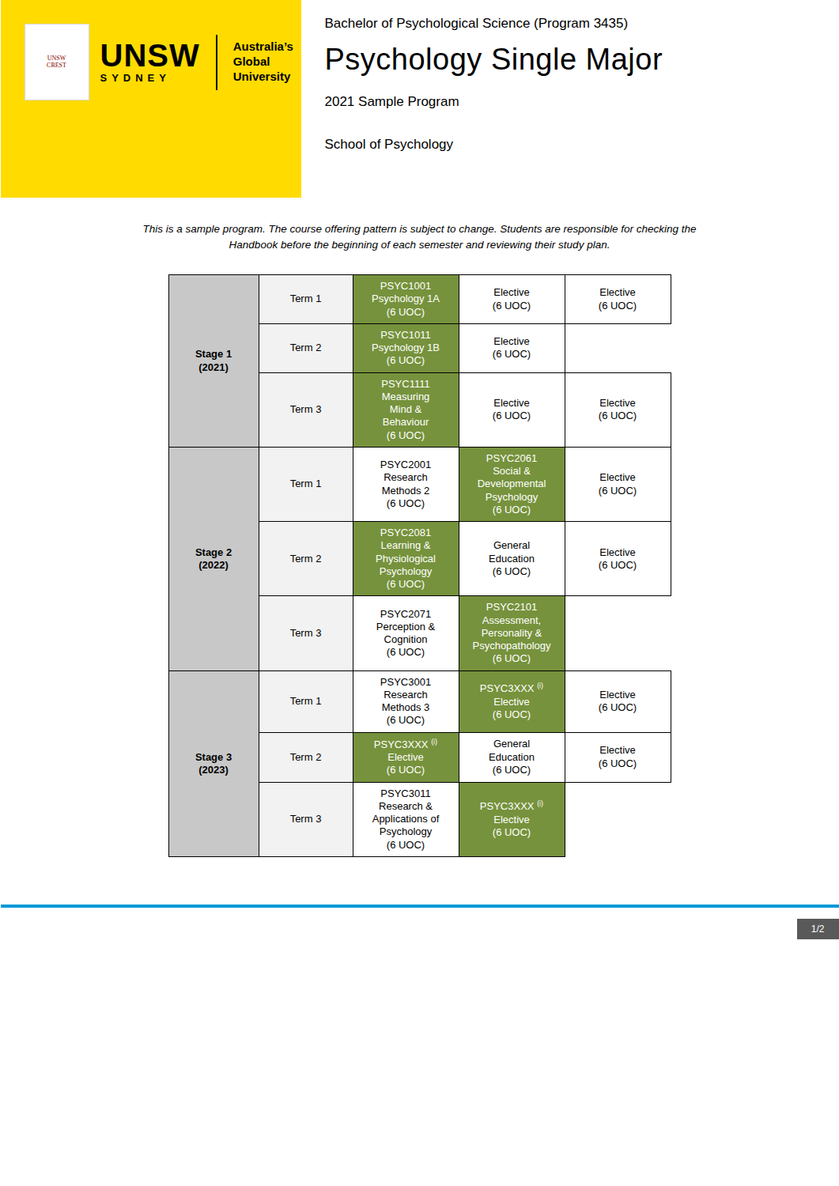UNSW
CREST
UNSW SYDNEY
Australia’s
Global
University
Bachelor of Psychological Science (Program 3435)
Psychology Single Major
2021 Sample Program
School of Psychology
This is a sample program. The course offering pattern is subject to change. Students are responsible for checking the Handbook before the beginning of each semester and reviewing their study plan.
| Stage 1 (2021) | Term 1 | PSYC1001 Psychology 1A (6 UOC) | Elective (6 UOC) | Elective (6 UOC) |
| Term 2 | PSYC1011 Psychology 1B (6 UOC) | Elective (6 UOC) | |
| Term 3 | PSYC1111 Measuring Mind & Behaviour (6 UOC) | Elective (6 UOC) | Elective (6 UOC) |
| Stage 2 (2022) | Term 1 | PSYC2001 Research Methods 2 (6 UOC) | PSYC2061 Social & Developmental Psychology (6 UOC) | Elective (6 UOC) |
| Term 2 | PSYC2081 Learning & Physiological Psychology (6 UOC) | General Education (6 UOC) | Elective (6 UOC) |
| Term 3 | PSYC2071 Perception & Cognition (6 UOC) | PSYC2101 Assessment, Personality & Psychopathology (6 UOC) | |
| Stage 3 (2023) | Term 1 | PSYC3001 Research Methods 3 (6 UOC) | PSYC3XXX (i) Elective (6 UOC) | Elective (6 UOC) |
| Term 2 | PSYC3XXX (i) Elective (6 UOC) | General Education (6 UOC) | Elective (6 UOC) |
| Term 3 | PSYC3011 Research & Applications of Psychology (6 UOC) | PSYC3XXX (i) Elective (6 UOC) | |
1/2